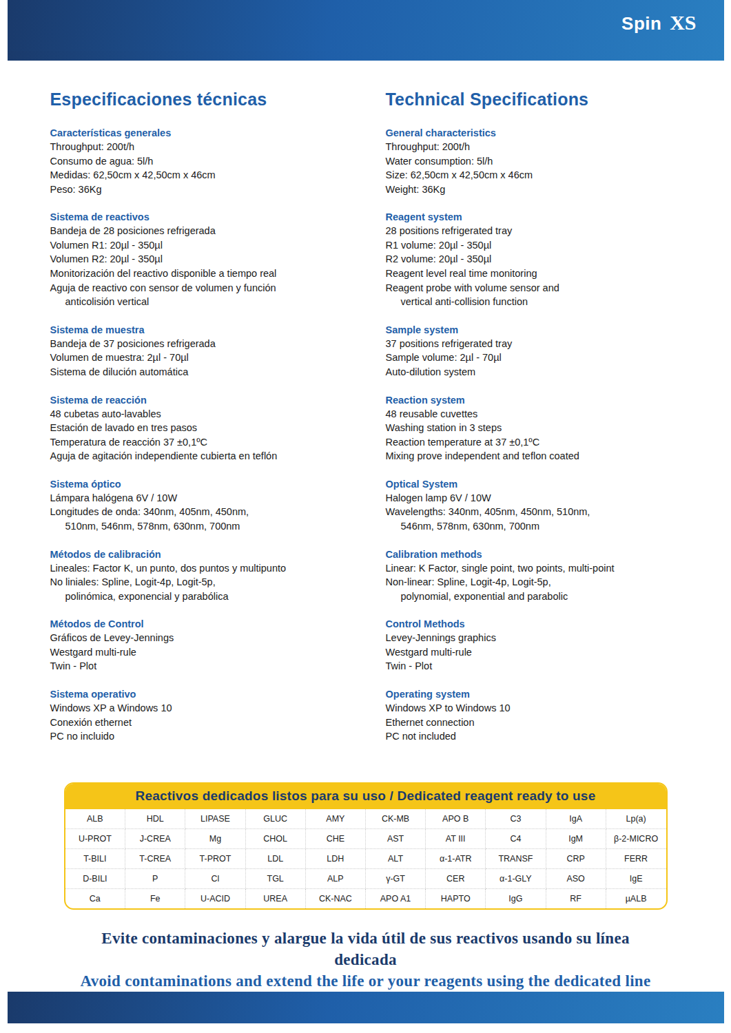Spin XS
Especificaciones técnicas
Características generales
Throughput: 200t/h
Consumo de agua: 5l/h
Medidas: 62,50cm x 42,50cm x 46cm
Peso: 36Kg
Sistema de reactivos
Bandeja de 28 posiciones refrigerada
Volumen R1: 20µl - 350µl
Volumen R2: 20µl - 350µl
Monitorización del reactivo disponible a tiempo real
Aguja de reactivo con sensor de volumen y función
anticolisión vertical
Sistema de muestra
Bandeja de 37 posiciones refrigerada
Volumen de muestra: 2µl - 70µl
Sistema de dilución automática
Sistema de reacción
48 cubetas auto-lavables
Estación de lavado en tres pasos
Temperatura de reacción 37 ±0,1ºC
Aguja de agitación independiente cubierta en teflón
Sistema óptico
Lámpara halógena 6V / 10W
Longitudes de onda: 340nm, 405nm, 450nm,
510nm, 546nm, 578nm, 630nm, 700nm
Métodos de calibración
Lineales: Factor K, un punto, dos puntos y multipunto
No liniales: Spline, Logit-4p, Logit-5p,
polinómica, exponencial y parabólica
Métodos de Control
Gráficos de Levey-Jennings
Westgard multi-rule
Twin - Plot
Sistema operativo
Windows XP a Windows 10
Conexión ethernet
PC no incluido
Technical Specifications
General characteristics
Throughput: 200t/h
Water consumption: 5l/h
Size: 62,50cm x 42,50cm x 46cm
Weight: 36Kg
Reagent system
28 positions refrigerated tray
R1 volume: 20µl - 350µl
R2 volume: 20µl - 350µl
Reagent level real time monitoring
Reagent probe with volume sensor and
vertical anti-collision function
Sample system
37 positions refrigerated tray
Sample volume: 2µl - 70µl
Auto-dilution system
Reaction system
48 reusable cuvettes
Washing station in 3 steps
Reaction temperature at 37 ±0,1ºC
Mixing prove independent and teflon coated
Optical System
Halogen lamp 6V / 10W
Wavelengths: 340nm, 405nm, 450nm, 510nm,
546nm, 578nm, 630nm, 700nm
Calibration methods
Linear: K Factor, single point, two points, multi-point
Non-linear: Spline, Logit-4p, Logit-5p,
polynomial, exponential and parabolic
Control Methods
Levey-Jennings graphics
Westgard multi-rule
Twin - Plot
Operating system
Windows XP to Windows 10
Ethernet connection
PC not included
Reactivos dedicados listos para su uso / Dedicated reagent ready to use
| ALB | HDL | LIPASE | GLUC | AMY | CK-MB | APO B | C3 | IgA | Lp(a) |
| U-PROT | J-CREA | Mg | CHOL | CHE | AST | AT III | C4 | IgM | β-2-MICRO |
| T-BILI | T-CREA | T-PROT | LDL | LDH | ALT | α-1-ATR | TRANSF | CRP | FERR |
| D-BILI | P | Cl | TGL | ALP | γ-GT | CER | α-1-GLY | ASO | IgE |
| Ca | Fe | U-ACID | UREA | CK-NAC | APO A1 | HAPTO | IgG | RF | µALB |
Evite contaminaciones y alargue la vida útil de sus reactivos usando su línea dedicada Avoid contaminations and extend the life or your reagents using the dedicated line